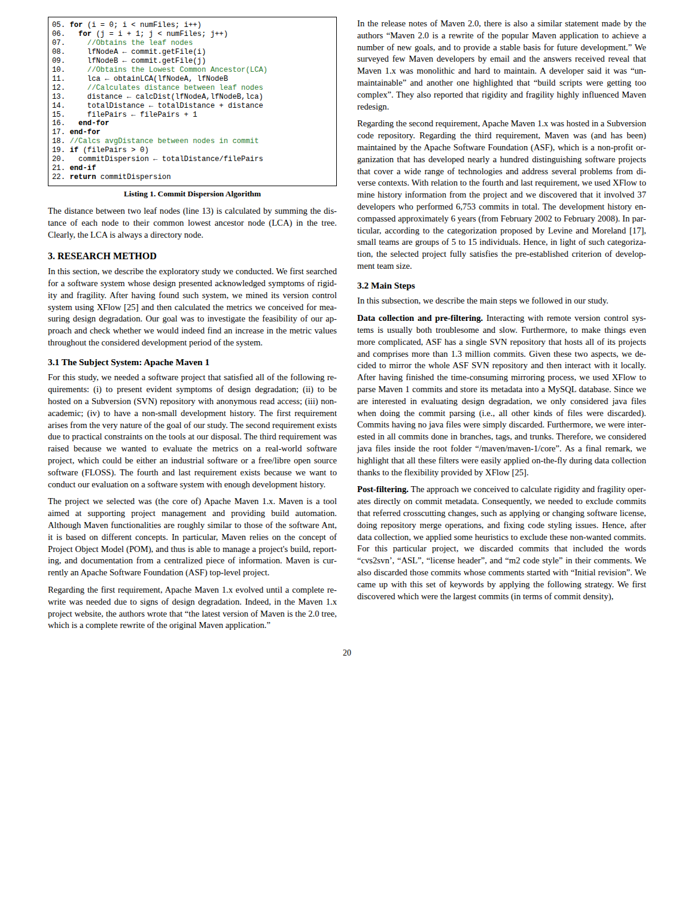05. for (i = 0; i < numFiles; i++)
06.   for (j = i + 1; j < numFiles; j++)
07.     //Obtains the leaf nodes
08.     lfNodeA ← commit.getFile(i)
09.     lfNodeB ← commit.getFile(j)
10.     //Obtains the Lowest Common Ancestor(LCA)
11.     lca ← obtainLCA(lfNodeA, lfNodeB
12.     //Calculates distance between leaf nodes
13.     distance ← calcDist(lfNodeA,lfNodeB,lca)
14.     totalDistance ← totalDistance + distance
15.     filePairs ← filePairs + 1
16.   end-for
17. end-for
18. //Calcs avgDistance between nodes in commit
19. if (filePairs > 0)
20.   commitDispersion ← totalDistance/filePairs
21. end-if
22. return commitDispersion
Listing 1. Commit Dispersion Algorithm
The distance between two leaf nodes (line 13) is calculated by summing the distance of each node to their common lowest ancestor node (LCA) in the tree. Clearly, the LCA is always a directory node.
3. RESEARCH METHOD
In this section, we describe the exploratory study we conducted. We first searched for a software system whose design presented acknowledged symptoms of rigidity and fragility. After having found such system, we mined its version control system using XFlow [25] and then calculated the metrics we conceived for measuring design degradation. Our goal was to investigate the feasibility of our approach and check whether we would indeed find an increase in the metric values throughout the considered development period of the system.
3.1 The Subject System: Apache Maven 1
For this study, we needed a software project that satisfied all of the following requirements: (i) to present evident symptoms of design degradation; (ii) to be hosted on a Subversion (SVN) repository with anonymous read access; (iii) non-academic; (iv) to have a non-small development history. The first requirement arises from the very nature of the goal of our study. The second requirement exists due to practical constraints on the tools at our disposal. The third requirement was raised because we wanted to evaluate the metrics on a real-world software project, which could be either an industrial software or a free/libre open source software (FLOSS). The fourth and last requirement exists because we want to conduct our evaluation on a software system with enough development history.
The project we selected was (the core of) Apache Maven 1.x. Maven is a tool aimed at supporting project management and providing build automation. Although Maven functionalities are roughly similar to those of the software Ant, it is based on different concepts. In particular, Maven relies on the concept of Project Object Model (POM), and thus is able to manage a project's build, reporting, and documentation from a centralized piece of information. Maven is currently an Apache Software Foundation (ASF) top-level project.
Regarding the first requirement, Apache Maven 1.x evolved until a complete rewrite was needed due to signs of design degradation. Indeed, in the Maven 1.x project website, the authors wrote that “the latest version of Maven is the 2.0 tree, which is a complete rewrite of the original Maven application.”
In the release notes of Maven 2.0, there is also a similar statement made by the authors “Maven 2.0 is a rewrite of the popular Maven application to achieve a number of new goals, and to provide a stable basis for future development.” We surveyed few Maven developers by email and the answers received reveal that Maven 1.x was monolithic and hard to maintain. A developer said it was “unmaintainable” and another one highlighted that “build scripts were getting too complex”. They also reported that rigidity and fragility highly influenced Maven redesign.
Regarding the second requirement, Apache Maven 1.x was hosted in a Subversion code repository. Regarding the third requirement, Maven was (and has been) maintained by the Apache Software Foundation (ASF), which is a non-profit organization that has developed nearly a hundred distinguishing software projects that cover a wide range of technologies and address several problems from diverse contexts. With relation to the fourth and last requirement, we used XFlow to mine history information from the project and we discovered that it involved 37 developers who performed 6,753 commits in total. The development history encompassed approximately 6 years (from February 2002 to February 2008). In particular, according to the categorization proposed by Levine and Moreland [17], small teams are groups of 5 to 15 individuals. Hence, in light of such categorization, the selected project fully satisfies the pre-established criterion of development team size.
3.2 Main Steps
In this subsection, we describe the main steps we followed in our study.
Data collection and pre-filtering. Interacting with remote version control systems is usually both troublesome and slow. Furthermore, to make things even more complicated, ASF has a single SVN repository that hosts all of its projects and comprises more than 1.3 million commits. Given these two aspects, we decided to mirror the whole ASF SVN repository and then interact with it locally. After having finished the time-consuming mirroring process, we used XFlow to parse Maven 1 commits and store its metadata into a MySQL database. Since we are interested in evaluating design degradation, we only considered java files when doing the commit parsing (i.e., all other kinds of files were discarded). Commits having no java files were simply discarded. Furthermore, we were interested in all commits done in branches, tags, and trunks. Therefore, we considered java files inside the root folder “/maven/maven-1/core”. As a final remark, we highlight that all these filters were easily applied on-the-fly during data collection thanks to the flexibility provided by XFlow [25].
Post-filtering. The approach we conceived to calculate rigidity and fragility operates directly on commit metadata. Consequently, we needed to exclude commits that referred crosscutting changes, such as applying or changing software license, doing repository merge operations, and fixing code styling issues. Hence, after data collection, we applied some heuristics to exclude these non-wanted commits. For this particular project, we discarded commits that included the words “cvs2svn’, “ASL”, “license header”, and “m2 code style” in their comments. We also discarded those commits whose comments started with “Initial revision”. We came up with this set of keywords by applying the following strategy. We first discovered which were the largest commits (in terms of commit density),
20